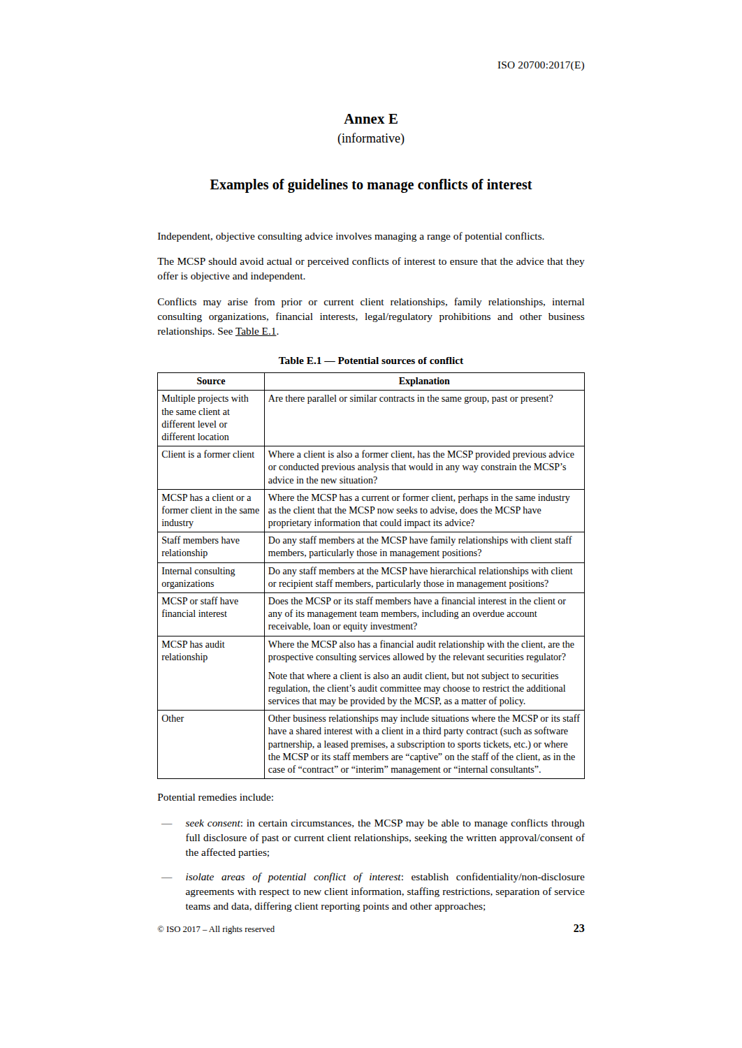ISO 20700:2017(E)
Annex E
(informative)
Examples of guidelines to manage conflicts of interest
Independent, objective consulting advice involves managing a range of potential conflicts.
The MCSP should avoid actual or perceived conflicts of interest to ensure that the advice that they offer is objective and independent.
Conflicts may arise from prior or current client relationships, family relationships, internal consulting organizations, financial interests, legal/regulatory prohibitions and other business relationships. See Table E.1.
Table E.1 — Potential sources of conflict
| Source | Explanation |
| --- | --- |
| Multiple projects with the same client at different level or different location | Are there parallel or similar contracts in the same group, past or present? |
| Client is a former client | Where a client is also a former client, has the MCSP provided previous advice or conducted previous analysis that would in any way constrain the MCSP’s advice in the new situation? |
| MCSP has a client or a former client in the same industry | Where the MCSP has a current or former client, perhaps in the same industry as the client that the MCSP now seeks to advise, does the MCSP have proprietary information that could impact its advice? |
| Staff members have relationship | Do any staff members at the MCSP have family relationships with client staff members, particularly those in management positions? |
| Internal consulting organizations | Do any staff members at the MCSP have hierarchical relationships with client or recipient staff members, particularly those in management positions? |
| MCSP or staff have financial interest | Does the MCSP or its staff members have a financial interest in the client or any of its management team members, including an overdue account receivable, loan or equity investment? |
| MCSP has audit relationship | Where the MCSP also has a financial audit relationship with the client, are the prospective consulting services allowed by the relevant securities regulator? Note that where a client is also an audit client, but not subject to securities regulation, the client’s audit committee may choose to restrict the additional services that may be provided by the MCSP, as a matter of policy. |
| Other | Other business relationships may include situations where the MCSP or its staff have a shared interest with a client in a third party contract (such as software partnership, a leased premises, a subscription to sports tickets, etc.) or where the MCSP or its staff members are “captive” on the staff of the client, as in the case of “contract” or “interim” management or “internal consultants”. |
Potential remedies include:
seek consent: in certain circumstances, the MCSP may be able to manage conflicts through full disclosure of past or current client relationships, seeking the written approval/consent of the affected parties;
isolate areas of potential conflict of interest: establish confidentiality/non-disclosure agreements with respect to new client information, staffing restrictions, separation of service teams and data, differing client reporting points and other approaches;
© ISO 2017 – All rights reserved 23